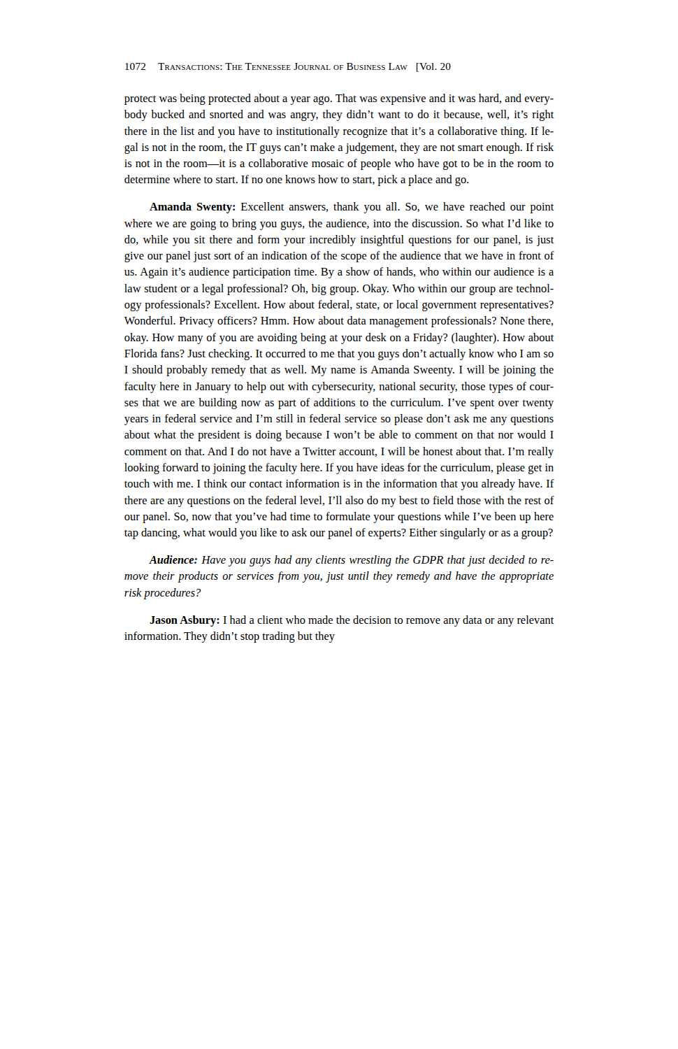1072 Transactions: The Tennessee Journal of Business Law [Vol. 20
protect was being protected about a year ago. That was expensive and it was hard, and everybody bucked and snorted and was angry, they didn’t want to do it because, well, it’s right there in the list and you have to institutionally recognize that it’s a collaborative thing. If legal is not in the room, the IT guys can’t make a judgement, they are not smart enough. If risk is not in the room—it is a collaborative mosaic of people who have got to be in the room to determine where to start. If no one knows how to start, pick a place and go.
Amanda Swenty: Excellent answers, thank you all. So, we have reached our point where we are going to bring you guys, the audience, into the discussion. So what I’d like to do, while you sit there and form your incredibly insightful questions for our panel, is just give our panel just sort of an indication of the scope of the audience that we have in front of us. Again it’s audience participation time. By a show of hands, who within our audience is a law student or a legal professional? Oh, big group. Okay. Who within our group are technology professionals? Excellent. How about federal, state, or local government representatives? Wonderful. Privacy officers? Hmm. How about data management professionals? None there, okay. How many of you are avoiding being at your desk on a Friday? (laughter). How about Florida fans? Just checking. It occurred to me that you guys don’t actually know who I am so I should probably remedy that as well. My name is Amanda Sweenty. I will be joining the faculty here in January to help out with cybersecurity, national security, those types of courses that we are building now as part of additions to the curriculum. I’ve spent over twenty years in federal service and I’m still in federal service so please don’t ask me any questions about what the president is doing because I won’t be able to comment on that nor would I comment on that. And I do not have a Twitter account, I will be honest about that. I’m really looking forward to joining the faculty here. If you have ideas for the curriculum, please get in touch with me. I think our contact information is in the information that you already have. If there are any questions on the federal level, I’ll also do my best to field those with the rest of our panel. So, now that you’ve had time to formulate your questions while I’ve been up here tap dancing, what would you like to ask our panel of experts? Either singularly or as a group?
Audience: Have you guys had any clients wrestling the GDPR that just decided to remove their products or services from you, just until they remedy and have the appropriate risk procedures?
Jason Asbury: I had a client who made the decision to remove any data or any relevant information. They didn’t stop trading but they